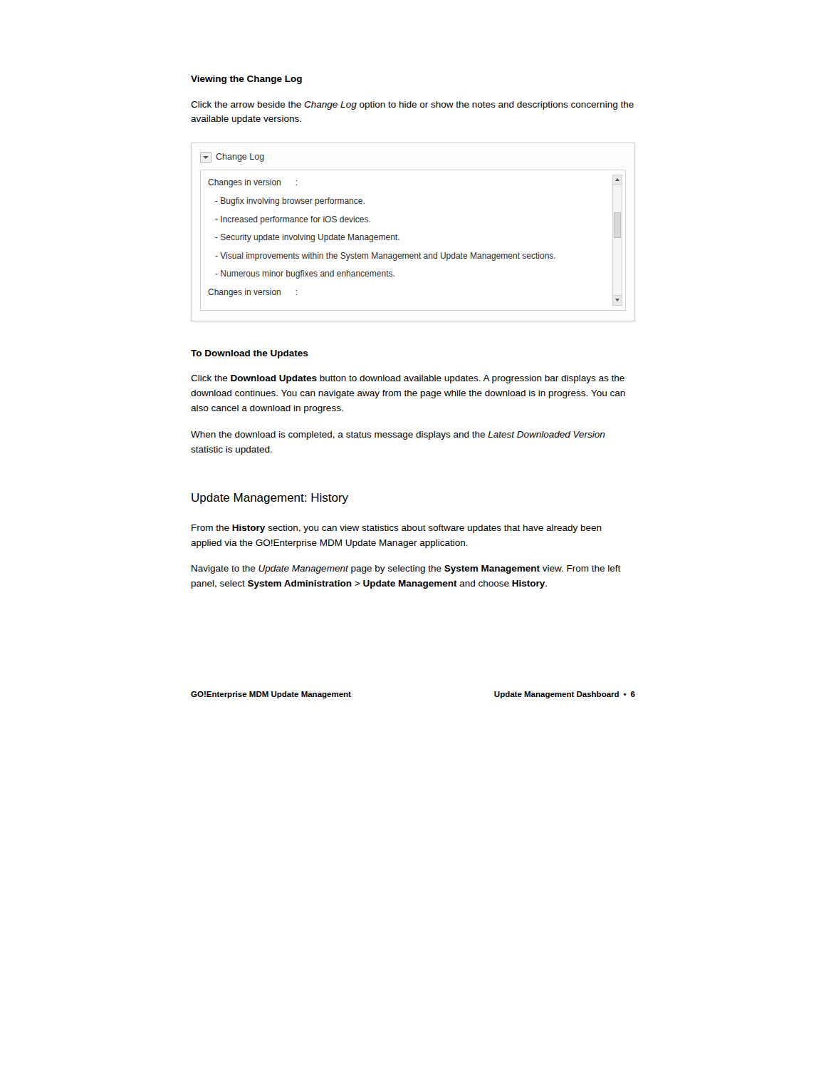Viewing the Change Log
Click the arrow beside the Change Log option to hide or show the notes and descriptions concerning the available update versions.
Change Log
Changes in version :
- Bugfix involving browser performance.
- Increased performance for iOS devices.
- Security update involving Update Management.
- Visual improvements within the System Management and Update Management sections.
- Numerous minor bugfixes and enhancements.
Changes in version :
To Download the Updates
Click the Download Updates button to download available updates. A progression bar displays as the download continues. You can navigate away from the page while the download is in progress. You can also cancel a download in progress.
When the download is completed, a status message displays and the Latest Downloaded Version statistic is updated.
Update Management: History
From the History section, you can view statistics about software updates that have already been applied via the GO!Enterprise MDM Update Manager application.
Navigate to the Update Management page by selecting the System Management view. From the left panel, select System Administration > Update Management and choose History.
GO!Enterprise MDM Update Management
Update Management Dashboard•6